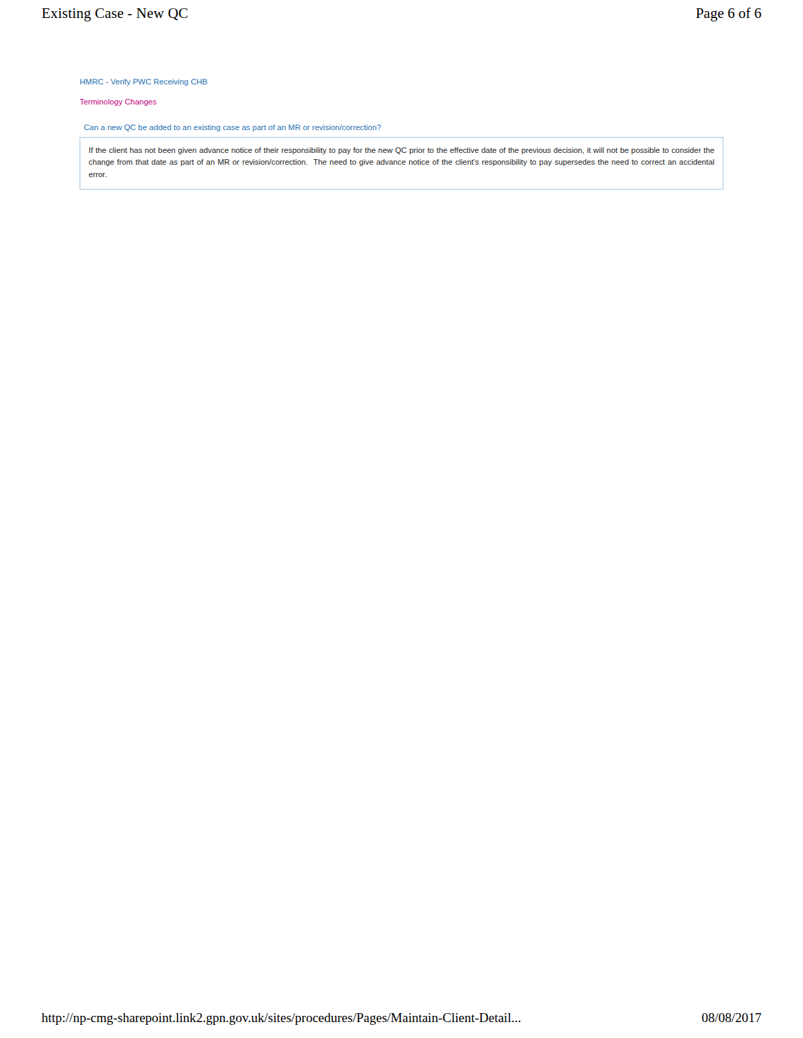Existing Case - New QC
Page 6 of 6
HMRC - Verify PWC Receiving CHB
Terminology Changes
Can a new QC be added to an existing case as part of an MR or revision/correction?
If the client has not been given advance notice of their responsibility to pay for the new QC prior to the effective date of the previous decision, it will not be possible to consider the change from that date as part of an MR or revision/correction. The need to give advance notice of the client’s responsibility to pay supersedes the need to correct an accidental error.
http://np-cmg-sharepoint.link2.gpn.gov.uk/sites/procedures/Pages/Maintain-Client-Detail...
08/08/2017